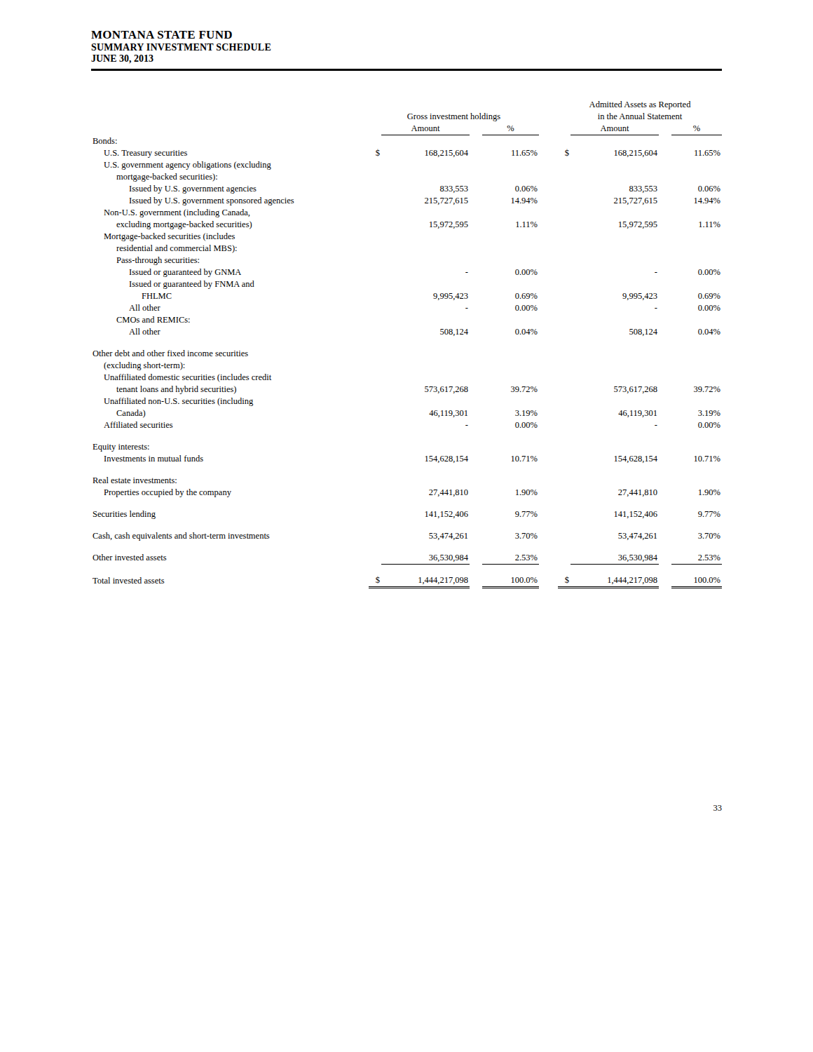MONTANA STATE FUND
SUMMARY INVESTMENT SCHEDULE
JUNE 30, 2013
| | | | Admitted Assets as Reported |
| | Gross investment holdings | | in the Annual Statement |
| | | Amount | | % | | | Amount | | % |
| Bonds: | | | | | | | | | |
| U.S. Treasury securities | $ | 168,215,604 | | 11.65% | | $ | 168,215,604 | | 11.65% |
| U.S. government agency obligations (excluding | | | | | | | | | |
| mortgage-backed securities): | | | | | | | | | |
| Issued by U.S. government agencies | | 833,553 | | 0.06% | | | 833,553 | | 0.06% |
| Issued by U.S. government sponsored agencies | | 215,727,615 | | 14.94% | | | 215,727,615 | | 14.94% |
| Non-U.S. government (including Canada, | | | | | | | | | |
| excluding mortgage-backed securities) | | 15,972,595 | | 1.11% | | | 15,972,595 | | 1.11% |
| Mortgage-backed securities (includes | | | | | | | | | |
| residential and commercial MBS): | | | | | | | | | |
| Pass-through securities: | | | | | | | | | |
| Issued or guaranteed by GNMA | | - | | 0.00% | | | - | | 0.00% |
| Issued or guaranteed by FNMA and | | | | | | | | | |
| FHLMC | | 9,995,423 | | 0.69% | | | 9,995,423 | | 0.69% |
| All other | | - | | 0.00% | | | - | | 0.00% |
| CMOs and REMICs: | | | | | | | | | |
| All other | | 508,124 | | 0.04% | | | 508,124 | | 0.04% |
| Other debt and other fixed income securities | | | | | | | | | |
| (excluding short-term): | | | | | | | | | |
| Unaffiliated domestic securities (includes credit | | | | | | | | | |
| tenant loans and hybrid securities) | | 573,617,268 | | 39.72% | | | 573,617,268 | | 39.72% |
| Unaffiliated non-U.S. securities (including | | | | | | | | | |
| Canada) | | 46,119,301 | | 3.19% | | | 46,119,301 | | 3.19% |
| Affiliated securities | | - | | 0.00% | | | - | | 0.00% |
| Equity interests: | | | | | | | | | |
| Investments in mutual funds | | 154,628,154 | | 10.71% | | | 154,628,154 | | 10.71% |
| Real estate investments: | | | | | | | | | |
| Properties occupied by the company | | 27,441,810 | | 1.90% | | | 27,441,810 | | 1.90% |
| Securities lending | | 141,152,406 | | 9.77% | | | 141,152,406 | | 9.77% |
| Cash, cash equivalents and short-term investments | | 53,474,261 | | 3.70% | | | 53,474,261 | | 3.70% |
| Other invested assets | | 36,530,984 | | 2.53% | | | 36,530,984 | | 2.53% |
| Total invested assets | $ | 1,444,217,098 | | 100.0% | | $ | 1,444,217,098 | | 100.0% |
33